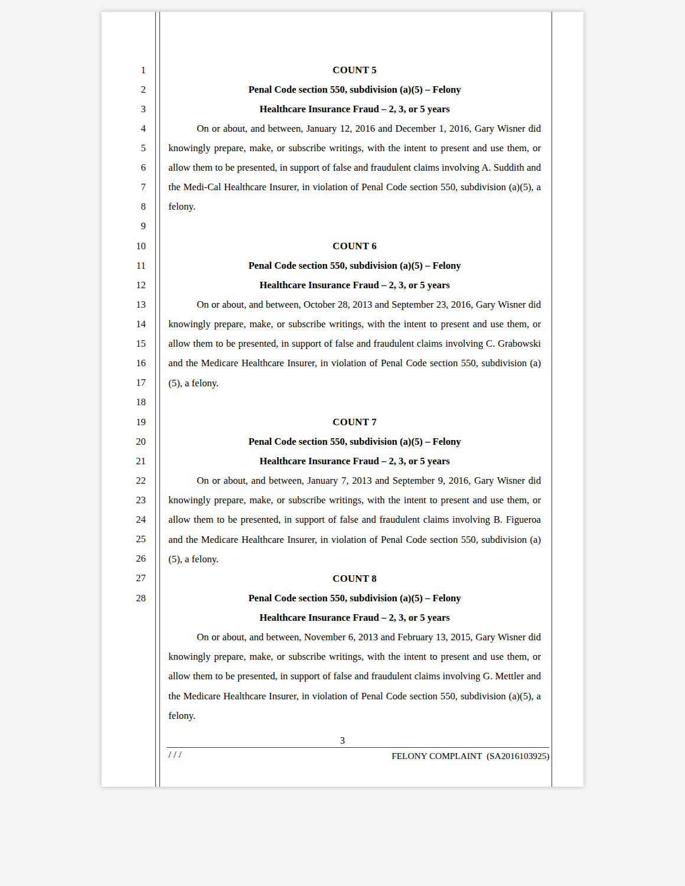1
2
3
4
5
6
7
8
9
10
11
12
13
14
15
16
17
18
19
20
21
22
23
24
25
26
27
28
COUNT 5
Penal Code section 550, subdivision (a)(5) – Felony
Healthcare Insurance Fraud – 2, 3, or 5 years
On or about, and between, January 12, 2016 and December 1, 2016, Gary Wisner did knowingly prepare, make, or subscribe writings, with the intent to present and use them, or allow them to be presented, in support of false and fraudulent claims involving A. Suddith and the Medi-Cal Healthcare Insurer, in violation of Penal Code section 550, subdivision (a)(5), a felony.
COUNT 6
Penal Code section 550, subdivision (a)(5) – Felony
Healthcare Insurance Fraud – 2, 3, or 5 years
On or about, and between, October 28, 2013 and September 23, 2016, Gary Wisner did knowingly prepare, make, or subscribe writings, with the intent to present and use them, or allow them to be presented, in support of false and fraudulent claims involving C. Grabowski and the Medicare Healthcare Insurer, in violation of Penal Code section 550, subdivision (a)(5), a felony.
COUNT 7
Penal Code section 550, subdivision (a)(5) – Felony
Healthcare Insurance Fraud – 2, 3, or 5 years
On or about, and between, January 7, 2013 and September 9, 2016, Gary Wisner did knowingly prepare, make, or subscribe writings, with the intent to present and use them, or allow them to be presented, in support of false and fraudulent claims involving B. Figueroa and the Medicare Healthcare Insurer, in violation of Penal Code section 550, subdivision (a)(5), a felony.
COUNT 8
Penal Code section 550, subdivision (a)(5) – Felony
Healthcare Insurance Fraud – 2, 3, or 5 years
On or about, and between, November 6, 2013 and February 13, 2015, Gary Wisner did knowingly prepare, make, or subscribe writings, with the intent to present and use them, or allow them to be presented, in support of false and fraudulent claims involving G. Mettler and the Medicare Healthcare Insurer, in violation of Penal Code section 550, subdivision (a)(5), a felony.
/ / /
3
FELONY COMPLAINT (SA2016103925)